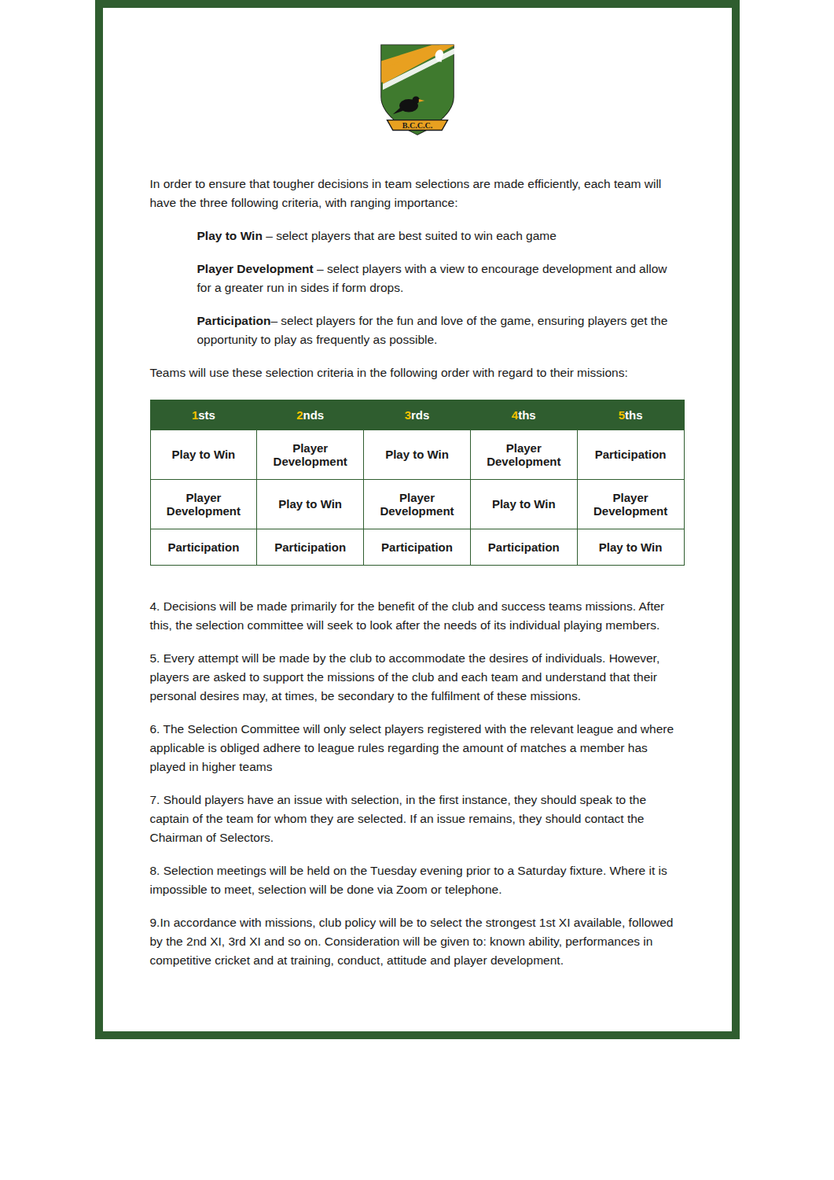B.C.C.C.
In order to ensure that tougher decisions in team selections are made efficiently, each team will have the three following criteria, with ranging importance:
Play to Win – select players that are best suited to win each game
Player Development – select players with a view to encourage development and allow for a greater run in sides if form drops.
Participation– select players for the fun and love of the game, ensuring players get the opportunity to play as frequently as possible.
Teams will use these selection criteria in the following order with regard to their missions:
| 1 sts | 2 nds | 3 rds | 4 ths | 5 ths |
| --- | --- | --- | --- | --- |
| Play to Win | Player Development | Play to Win | Player Development | Participation |
| Player Development | Play to Win | Player Development | Play to Win | Player Development |
| Participation | Participation | Participation | Participation | Play to Win |
4. Decisions will be made primarily for the benefit of the club and success teams missions. After this, the selection committee will seek to look after the needs of its individual playing members.
5. Every attempt will be made by the club to accommodate the desires of individuals. However, players are asked to support the missions of the club and each team and understand that their personal desires may, at times, be secondary to the fulfilment of these missions.
6. The Selection Committee will only select players registered with the relevant league and where applicable is obliged adhere to league rules regarding the amount of matches a member has played in higher teams
7. Should players have an issue with selection, in the first instance, they should speak to the captain of the team for whom they are selected. If an issue remains, they should contact the Chairman of Selectors.
8. Selection meetings will be held on the Tuesday evening prior to a Saturday fixture. Where it is impossible to meet, selection will be done via Zoom or telephone.
9.In accordance with missions, club policy will be to select the strongest 1st XI available, followed by the 2nd XI, 3rd XI and so on. Consideration will be given to: known ability, performances in competitive cricket and at training, conduct, attitude and player development.